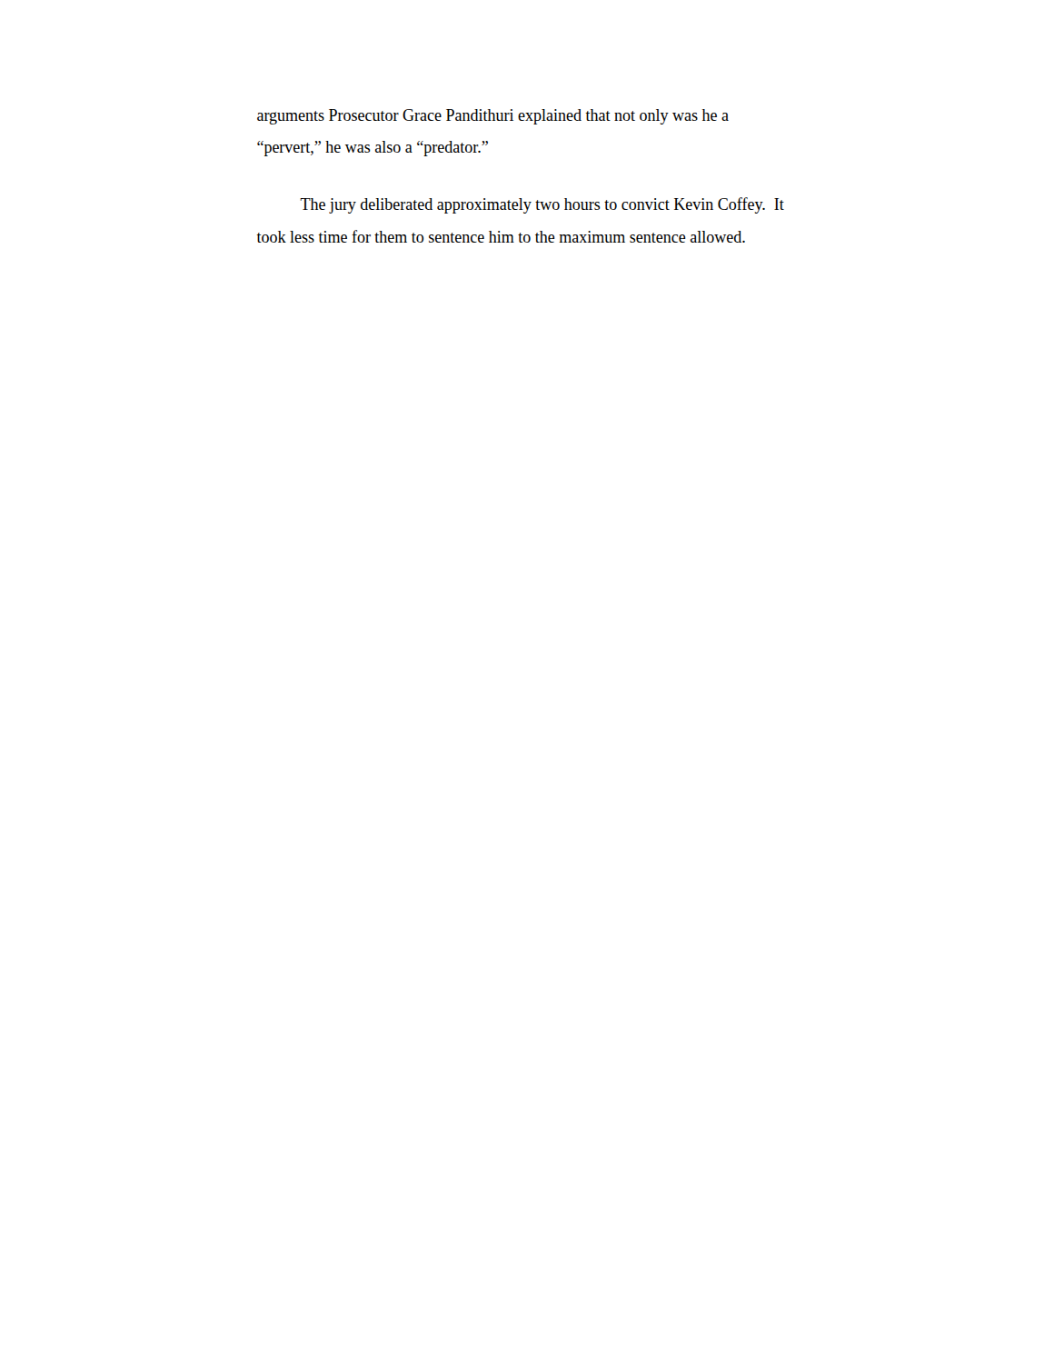arguments Prosecutor Grace Pandithuri explained that not only was he a “pervert,” he was also a “predator.”
The jury deliberated approximately two hours to convict Kevin Coffey. It took less time for them to sentence him to the maximum sentence allowed.